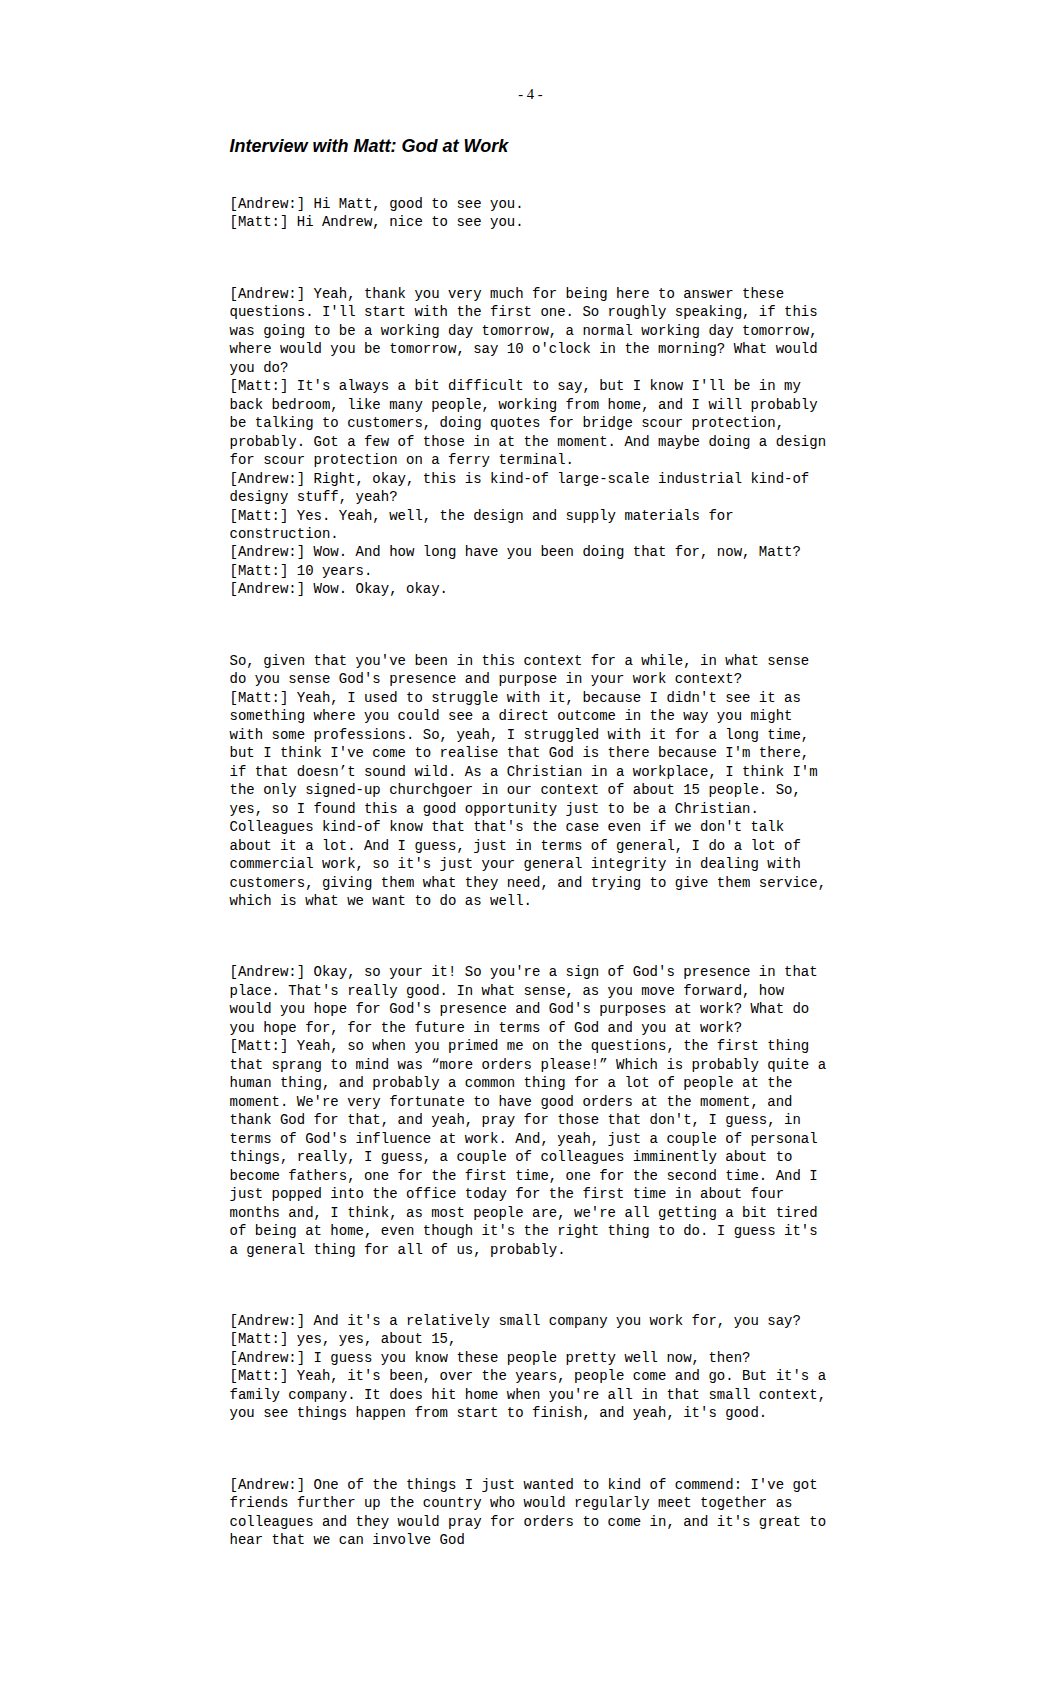- 4 -
Interview with Matt: God at Work
[Andrew:] Hi Matt, good to see you. [Matt:] Hi Andrew, nice to see you.
[Andrew:] Yeah, thank you very much for being here to answer these questions. I'll start with the first one. So roughly speaking, if this was going to be a working day tomorrow, a normal working day tomorrow, where would you be tomorrow, say 10 o'clock in the morning? What would you do? [Matt:] It's always a bit difficult to say, but I know I'll be in my back bedroom, like many people, working from home, and I will probably be talking to customers, doing quotes for bridge scour protection, probably. Got a few of those in at the moment. And maybe doing a design for scour protection on a ferry terminal. [Andrew:] Right, okay, this is kind-of large-scale industrial kind-of designy stuff, yeah? [Matt:] Yes. Yeah, well, the design and supply materials for construction. [Andrew:] Wow. And how long have you been doing that for, now, Matt? [Matt:] 10 years. [Andrew:] Wow. Okay, okay.
So, given that you've been in this context for a while, in what sense do you sense God's presence and purpose in your work context? [Matt:] Yeah, I used to struggle with it, because I didn't see it as something where you could see a direct outcome in the way you might with some professions. So, yeah, I struggled with it for a long time, but I think I've come to realise that God is there because I'm there, if that doesn’t sound wild. As a Christian in a workplace, I think I'm the only signed-up churchgoer in our context of about 15 people. So, yes, so I found this a good opportunity just to be a Christian. Colleagues kind-of know that that's the case even if we don't talk about it a lot. And I guess, just in terms of general, I do a lot of commercial work, so it's just your general integrity in dealing with customers, giving them what they need, and trying to give them service, which is what we want to do as well.
[Andrew:] Okay, so your it! So you're a sign of God's presence in that place. That's really good. In what sense, as you move forward, how would you hope for God's presence and God's purposes at work? What do you hope for, for the future in terms of God and you at work? [Matt:] Yeah, so when you primed me on the questions, the first thing that sprang to mind was “more orders please!” Which is probably quite a human thing, and probably a common thing for a lot of people at the moment. We're very fortunate to have good orders at the moment, and thank God for that, and yeah, pray for those that don't, I guess, in terms of God's influence at work. And, yeah, just a couple of personal things, really, I guess, a couple of colleagues imminently about to become fathers, one for the first time, one for the second time. And I just popped into the office today for the first time in about four months and, I think, as most people are, we're all getting a bit tired of being at home, even though it's the right thing to do. I guess it's a general thing for all of us, probably.
[Andrew:] And it's a relatively small company you work for, you say? [Matt:] yes, yes, about 15, [Andrew:] I guess you know these people pretty well now, then? [Matt:] Yeah, it's been, over the years, people come and go. But it's a family company. It does hit home when you're all in that small context, you see things happen from start to finish, and yeah, it's good.
[Andrew:] One of the things I just wanted to kind of commend: I've got friends further up the country who would regularly meet together as colleagues and they would pray for orders to come in, and it's great to hear that we can involve God